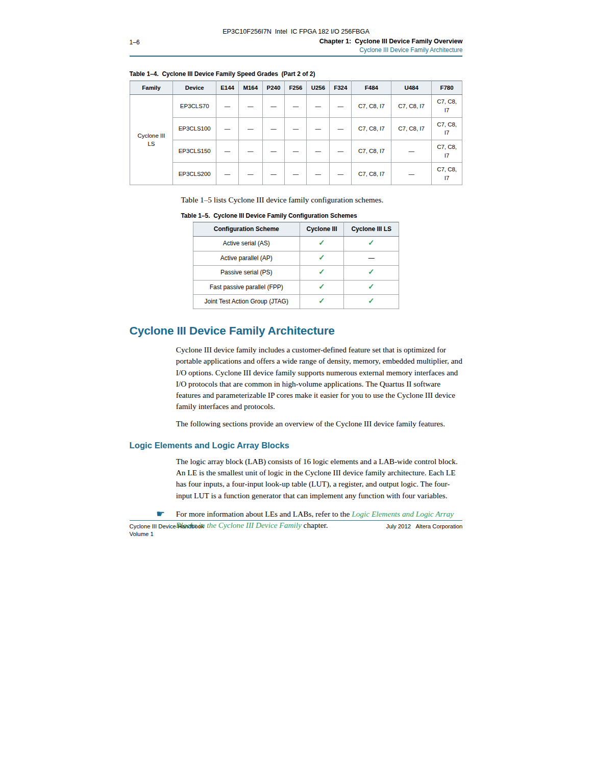EP3C10F256I7N Intel IC FPGA 182 I/O 256FBGA
1–6
Chapter 1: Cyclone III Device Family Overview
Cyclone III Device Family Architecture
Table 1–4. Cyclone III Device Family Speed Grades (Part 2 of 2)
| Family | Device | E144 | M164 | P240 | F256 | U256 | F324 | F484 | U484 | F780 |
| --- | --- | --- | --- | --- | --- | --- | --- | --- | --- | --- |
| Cyclone III LS | EP3CLS70 | — | — | — | — | — | — | C7, C8, I7 | C7, C8, I7 | C7, C8, I7 |
| EP3CLS100 | — | — | — | — | — | — | C7, C8, I7 | C7, C8, I7 | C7, C8, I7 |
| EP3CLS150 | — | — | — | — | — | — | C7, C8, I7 | — | C7, C8, I7 |
| EP3CLS200 | — | — | — | — | — | — | C7, C8, I7 | — | C7, C8, I7 |
Table 1–5 lists Cyclone III device family configuration schemes.
Table 1–5. Cyclone III Device Family Configuration Schemes
| Configuration Scheme | Cyclone III | Cyclone III LS |
| --- | --- | --- |
| Active serial (AS) | ✓ | ✓ |
| Active parallel (AP) | ✓ | — |
| Passive serial (PS) | ✓ | ✓ |
| Fast passive parallel (FPP) | ✓ | ✓ |
| Joint Test Action Group (JTAG) | ✓ | ✓ |
Cyclone III Device Family Architecture
Cyclone III device family includes a customer-defined feature set that is optimized for portable applications and offers a wide range of density, memory, embedded multiplier, and I/O options. Cyclone III device family supports numerous external memory interfaces and I/O protocols that are common in high-volume applications. The Quartus II software features and parameterizable IP cores make it easier for you to use the Cyclone III device family interfaces and protocols.
The following sections provide an overview of the Cyclone III device family features.
Logic Elements and Logic Array Blocks
The logic array block (LAB) consists of 16 logic elements and a LAB-wide control block. An LE is the smallest unit of logic in the Cyclone III device family architecture. Each LE has four inputs, a four-input look-up table (LUT), a register, and output logic. The four-input LUT is a function generator that can implement any function with four variables.
☛
For more information about LEs and LABs, refer to the Logic Elements and Logic Array Blocks in the Cyclone III Device Family chapter.
Cyclone III Device Handbook
Volume 1
July 2012 Altera Corporation